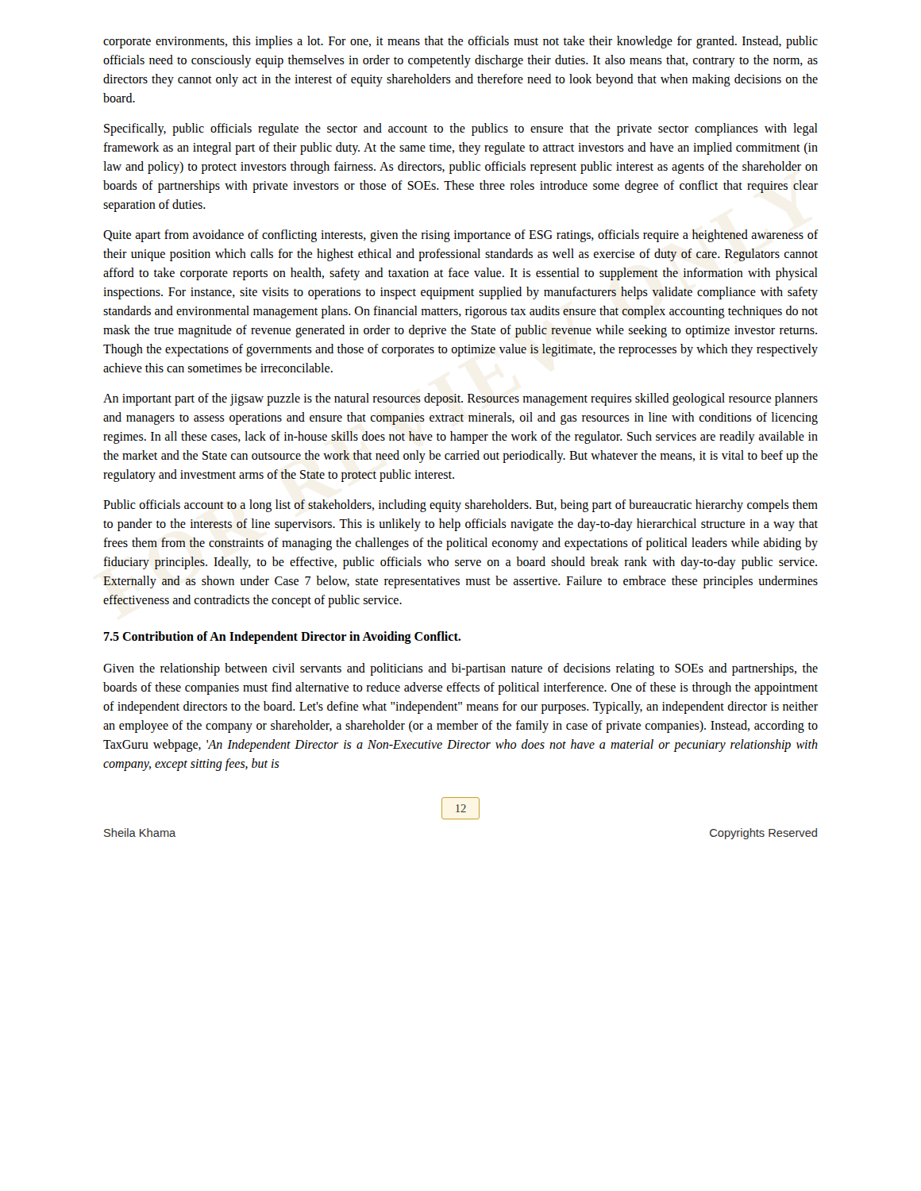FOR REVIEW ONLY
corporate environments, this implies a lot. For one, it means that the officials must not take their knowledge for granted. Instead, public officials need to consciously equip themselves in order to competently discharge their duties. It also means that, contrary to the norm, as directors they cannot only act in the interest of equity shareholders and therefore need to look beyond that when making decisions on the board.
Specifically, public officials regulate the sector and account to the publics to ensure that the private sector compliances with legal framework as an integral part of their public duty. At the same time, they regulate to attract investors and have an implied commitment (in law and policy) to protect investors through fairness. As directors, public officials represent public interest as agents of the shareholder on boards of partnerships with private investors or those of SOEs. These three roles introduce some degree of conflict that requires clear separation of duties.
Quite apart from avoidance of conflicting interests, given the rising importance of ESG ratings, officials require a heightened awareness of their unique position which calls for the highest ethical and professional standards as well as exercise of duty of care. Regulators cannot afford to take corporate reports on health, safety and taxation at face value. It is essential to supplement the information with physical inspections. For instance, site visits to operations to inspect equipment supplied by manufacturers helps validate compliance with safety standards and environmental management plans. On financial matters, rigorous tax audits ensure that complex accounting techniques do not mask the true magnitude of revenue generated in order to deprive the State of public revenue while seeking to optimize investor returns. Though the expectations of governments and those of corporates to optimize value is legitimate, the reprocesses by which they respectively achieve this can sometimes be irreconcilable.
An important part of the jigsaw puzzle is the natural resources deposit. Resources management requires skilled geological resource planners and managers to assess operations and ensure that companies extract minerals, oil and gas resources in line with conditions of licencing regimes. In all these cases, lack of in-house skills does not have to hamper the work of the regulator. Such services are readily available in the market and the State can outsource the work that need only be carried out periodically. But whatever the means, it is vital to beef up the regulatory and investment arms of the State to protect public interest.
Public officials account to a long list of stakeholders, including equity shareholders. But, being part of bureaucratic hierarchy compels them to pander to the interests of line supervisors. This is unlikely to help officials navigate the day-to-day hierarchical structure in a way that frees them from the constraints of managing the challenges of the political economy and expectations of political leaders while abiding by fiduciary principles. Ideally, to be effective, public officials who serve on a board should break rank with day-to-day public service. Externally and as shown under Case 7 below, state representatives must be assertive. Failure to embrace these principles undermines effectiveness and contradicts the concept of public service.
7.5 Contribution of An Independent Director in Avoiding Conflict.
Given the relationship between civil servants and politicians and bi-partisan nature of decisions relating to SOEs and partnerships, the boards of these companies must find alternative to reduce adverse effects of political interference. One of these is through the appointment of independent directors to the board. Let's define what "independent" means for our purposes. Typically, an independent director is neither an employee of the company or shareholder, a shareholder (or a member of the family in case of private companies). Instead, according to TaxGuru webpage, 'An Independent Director is a Non-Executive Director who does not have a material or pecuniary relationship with company, except sitting fees, but is
12
Sheila Khama Copyrights Reserved